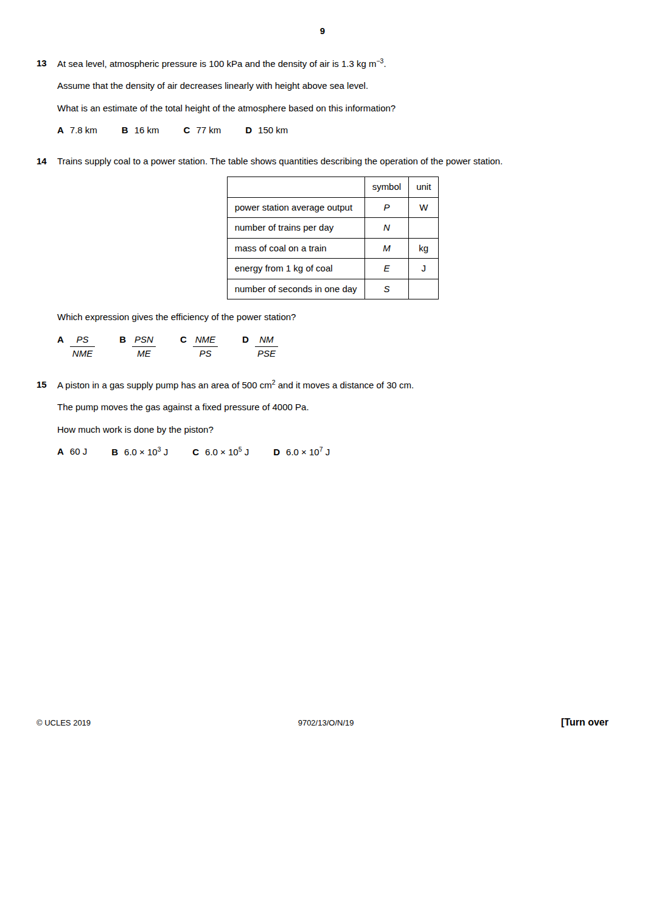9
13
At sea level, atmospheric pressure is 100 kPa and the density of air is 1.3 kg m−3.
Assume that the density of air decreases linearly with height above sea level.
What is an estimate of the total height of the atmosphere based on this information?
A 7.8 km
B 16 km
C 77 km
D 150 km
14
Trains supply coal to a power station. The table shows quantities describing the operation of the power station.
| | symbol | unit |
| --- | --- | --- |
| power station average output | P | W |
| number of trains per day | N | |
| mass of coal on a train | M | kg |
| energy from 1 kg of coal | E | J |
| number of seconds in one day | S | |
Which expression gives the efficiency of the power station?
A PS NME
B PSN ME
C NME PS
D NM PSE
15
A piston in a gas supply pump has an area of 500 cm2 and it moves a distance of 30 cm.
The pump moves the gas against a fixed pressure of 4000 Pa.
How much work is done by the piston?
A 60 J
B 6.0 × 103 J
C 6.0 × 105 J
D 6.0 × 107 J
© UCLES 2019 9702/13/O/N/19 [Turn over